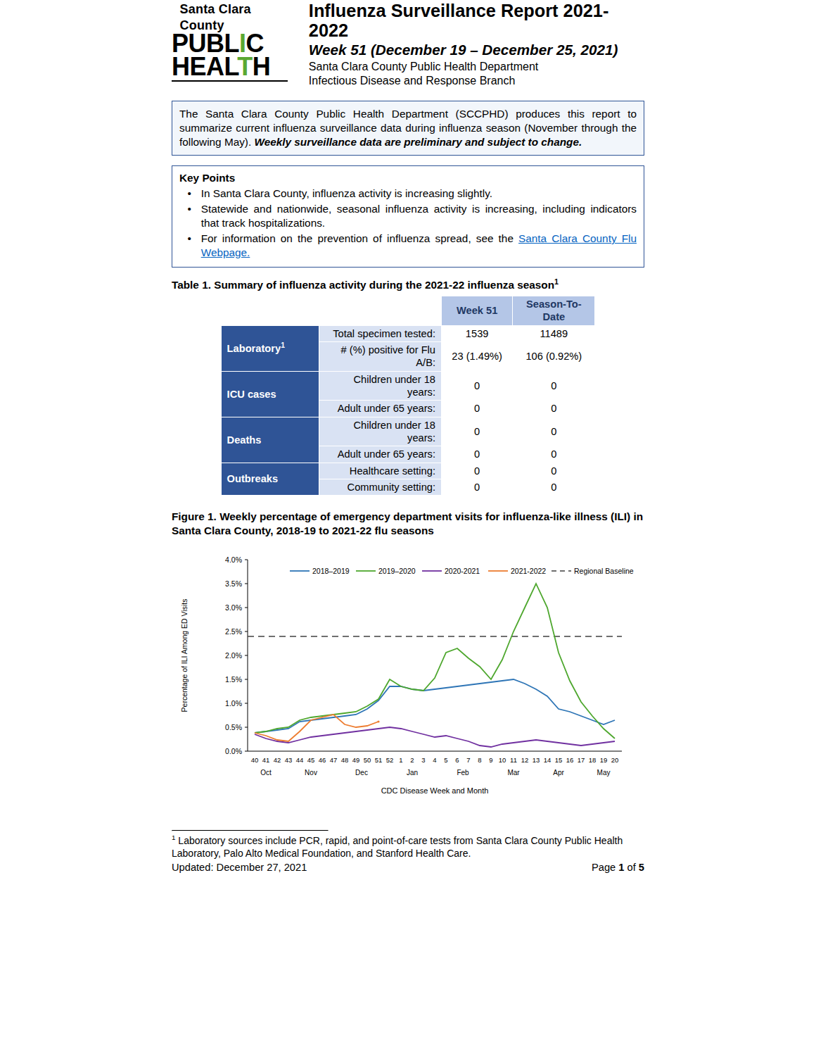Santa Clara County
PUBLIC
HEALTH
Influenza Surveillance Report 2021-2022
Week 51 (December 19 – December 25, 2021)
Santa Clara County Public Health Department
Infectious Disease and Response Branch
The Santa Clara County Public Health Department (SCCPHD) produces this report to summarize current influenza surveillance data during influenza season (November through the following May). Weekly surveillance data are preliminary and subject to change.
Key Points
In Santa Clara County, influenza activity is increasing slightly.
Statewide and nationwide, seasonal influenza activity is increasing, including indicators that track hospitalizations.
For information on the prevention of influenza spread, see the Santa Clara County Flu Webpage.
Table 1. Summary of influenza activity during the 2021-22 influenza season1
| | Week 51 | Season-To-Date |
| --- | --- | --- |
| Laboratory 1 | Total specimen tested: | 1539 | 11489 |
| # (%) positive for Flu A/B: | 23 (1.49%) | 106 (0.92%) |
| ICU cases | Children under 18 years: | 0 | 0 |
| Adult under 65 years: | 0 | 0 |
| Deaths | Children under 18 years: | 0 | 0 |
| Adult under 65 years: | 0 | 0 |
| Outbreaks | Healthcare setting: | 0 | 0 |
| Community setting: | 0 | 0 |
Figure 1. Weekly percentage of emergency department visits for influenza-like illness (ILI) in Santa Clara County, 2018-19 to 2021-22 flu seasons
Percentage of ILI Among ED Visits 4.0% 3.5% 3.0% 2.5% 2.0% 1.5% 1.0% 0.5% 0.0% 2018–2019 2019–2020 2020-2021 2021-2022 Regional Baseline 40 41 42 43 44 45 46 47 48 49 50 51 52 1 2 3 4 5 6 7 8 9 10 11 12 13 14 15 16 17 18 19 20 Oct Nov Dec Jan Feb Mar Apr May CDC Disease Week and Month
1 Laboratory sources include PCR, rapid, and point-of-care tests from Santa Clara County Public Health Laboratory, Palo Alto Medical Foundation, and Stanford Health Care.
Updated: December 27, 2021
Page 1 of 5